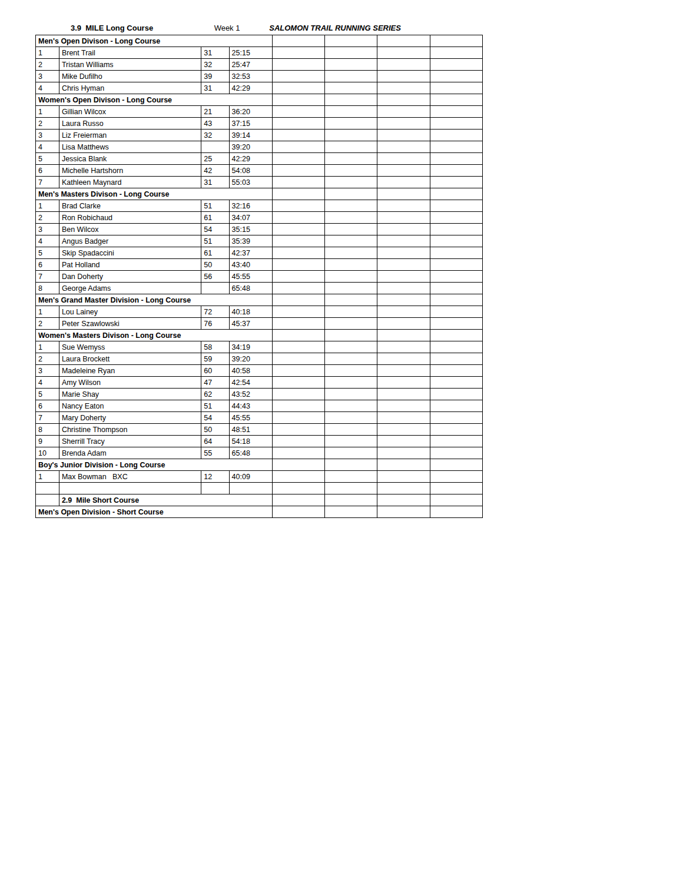3.9 MILE Long Course Week 1 SALOMON TRAIL RUNNING SERIES
| Men's Open Divison - Long Course | | | | |
| 1 | Brent Trail | 31 | 25:15 | | | | |
| 2 | Tristan Williams | 32 | 25:47 | | | | |
| 3 | Mike Dufilho | 39 | 32:53 | | | | |
| 4 | Chris Hyman | 31 | 42:29 | | | | |
| Women's Open Divison - Long Course | | | | |
| 1 | Gillian Wilcox | 21 | 36:20 | | | | |
| 2 | Laura Russo | 43 | 37:15 | | | | |
| 3 | Liz Freierman | 32 | 39:14 | | | | |
| 4 | Lisa Matthews | | 39:20 | | | | |
| 5 | Jessica Blank | 25 | 42:29 | | | | |
| 6 | Michelle Hartshorn | 42 | 54:08 | | | | |
| 7 | Kathleen Maynard | 31 | 55:03 | | | | |
| Men's Masters Divison - Long Course | | | | |
| 1 | Brad Clarke | 51 | 32:16 | | | | |
| 2 | Ron Robichaud | 61 | 34:07 | | | | |
| 3 | Ben Wilcox | 54 | 35:15 | | | | |
| 4 | Angus Badger | 51 | 35:39 | | | | |
| 5 | Skip Spadaccini | 61 | 42:37 | | | | |
| 6 | Pat Holland | 50 | 43:40 | | | | |
| 7 | Dan Doherty | 56 | 45:55 | | | | |
| 8 | George Adams | | 65:48 | | | | |
| Men's Grand Master Division - Long Course | | | | |
| 1 | Lou Lainey | 72 | 40:18 | | | | |
| 2 | Peter Szawlowski | 76 | 45:37 | | | | |
| Women's Masters Divison - Long Course | | | | |
| 1 | Sue Wemyss | 58 | 34:19 | | | | |
| 2 | Laura Brockett | 59 | 39:20 | | | | |
| 3 | Madeleine Ryan | 60 | 40:58 | | | | |
| 4 | Amy Wilson | 47 | 42:54 | | | | |
| 5 | Marie Shay | 62 | 43:52 | | | | |
| 6 | Nancy Eaton | 51 | 44:43 | | | | |
| 7 | Mary Doherty | 54 | 45:55 | | | | |
| 8 | Christine Thompson | 50 | 48:51 | | | | |
| 9 | Sherrill Tracy | 64 | 54:18 | | | | |
| 10 | Brenda Adam | 55 | 65:48 | | | | |
| Boy's Junior Division - Long Course | | | | |
| 1 | Max Bowman BXC | 12 | 40:09 | | | | |
| | 2.9 Mile Short Course | | | | |
| Men's Open Division - Short Course | | | | |